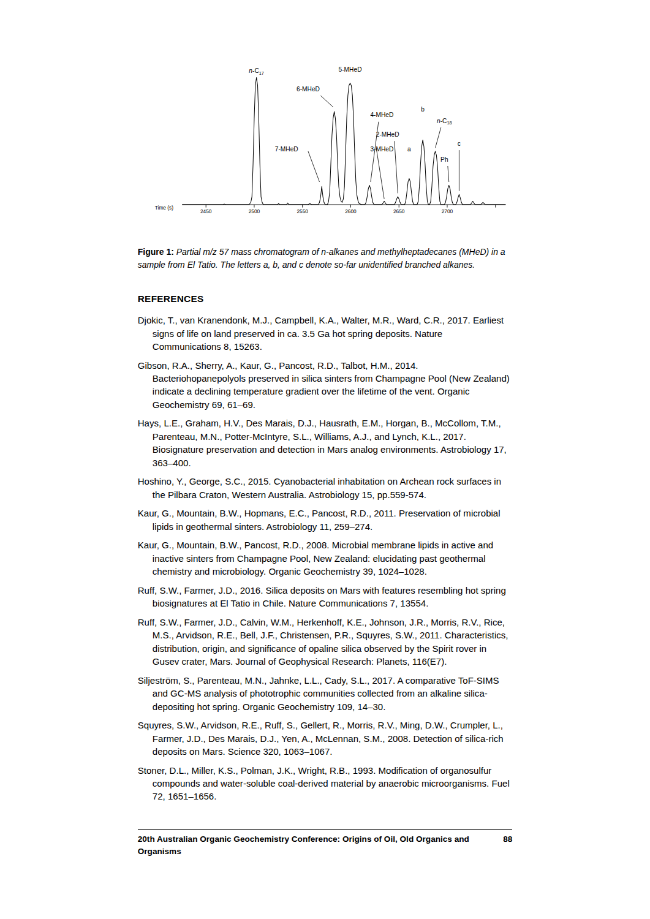Time (s) 2450 2500 2550 2600 2650 2700 n-C17 5-MHeD 6-MHeD 7-MHeD 4-MHeD 2-MHeD 3-MHeD a b n-C18 c Ph
Figure 1: Partial m/z 57 mass chromatogram of n-alkanes and methylheptadecanes (MHeD) in a sample from El Tatio. The letters a, b, and c denote so-far unidentified branched alkanes.
REFERENCES
Djokic, T., van Kranendonk, M.J., Campbell, K.A., Walter, M.R., Ward, C.R., 2017. Earliest signs of life on land preserved in ca. 3.5 Ga hot spring deposits. Nature Communications 8, 15263.
Gibson, R.A., Sherry, A., Kaur, G., Pancost, R.D., Talbot, H.M., 2014. Bacteriohopanepolyols preserved in silica sinters from Champagne Pool (New Zealand) indicate a declining temperature gradient over the lifetime of the vent. Organic Geochemistry 69, 61–69.
Hays, L.E., Graham, H.V., Des Marais, D.J., Hausrath, E.M., Horgan, B., McCollom, T.M., Parenteau, M.N., Potter-McIntyre, S.L., Williams, A.J., and Lynch, K.L., 2017. Biosignature preservation and detection in Mars analog environments. Astrobiology 17, 363–400.
Hoshino, Y., George, S.C., 2015. Cyanobacterial inhabitation on Archean rock surfaces in the Pilbara Craton, Western Australia. Astrobiology 15, pp.559-574.
Kaur, G., Mountain, B.W., Hopmans, E.C., Pancost, R.D., 2011. Preservation of microbial lipids in geothermal sinters. Astrobiology 11, 259–274.
Kaur, G., Mountain, B.W., Pancost, R.D., 2008. Microbial membrane lipids in active and inactive sinters from Champagne Pool, New Zealand: elucidating past geothermal chemistry and microbiology. Organic Geochemistry 39, 1024–1028.
Ruff, S.W., Farmer, J.D., 2016. Silica deposits on Mars with features resembling hot spring biosignatures at El Tatio in Chile. Nature Communications 7, 13554.
Ruff, S.W., Farmer, J.D., Calvin, W.M., Herkenhoff, K.E., Johnson, J.R., Morris, R.V., Rice, M.S., Arvidson, R.E., Bell, J.F., Christensen, P.R., Squyres, S.W., 2011. Characteristics, distribution, origin, and significance of opaline silica observed by the Spirit rover in Gusev crater, Mars. Journal of Geophysical Research: Planets, 116(E7).
Siljeström, S., Parenteau, M.N., Jahnke, L.L., Cady, S.L., 2017. A comparative ToF-SIMS and GC-MS analysis of phototrophic communities collected from an alkaline silica-depositing hot spring. Organic Geochemistry 109, 14–30.
Squyres, S.W., Arvidson, R.E., Ruff, S., Gellert, R., Morris, R.V., Ming, D.W., Crumpler, L., Farmer, J.D., Des Marais, D.J., Yen, A., McLennan, S.M., 2008. Detection of silica-rich deposits on Mars. Science 320, 1063–1067.
Stoner, D.L., Miller, K.S., Polman, J.K., Wright, R.B., 1993. Modification of organosulfur compounds and water-soluble coal-derived material by anaerobic microorganisms. Fuel 72, 1651–1656.
20th Australian Organic Geochemistry Conference: Origins of Oil, Old Organics and Organisms 88